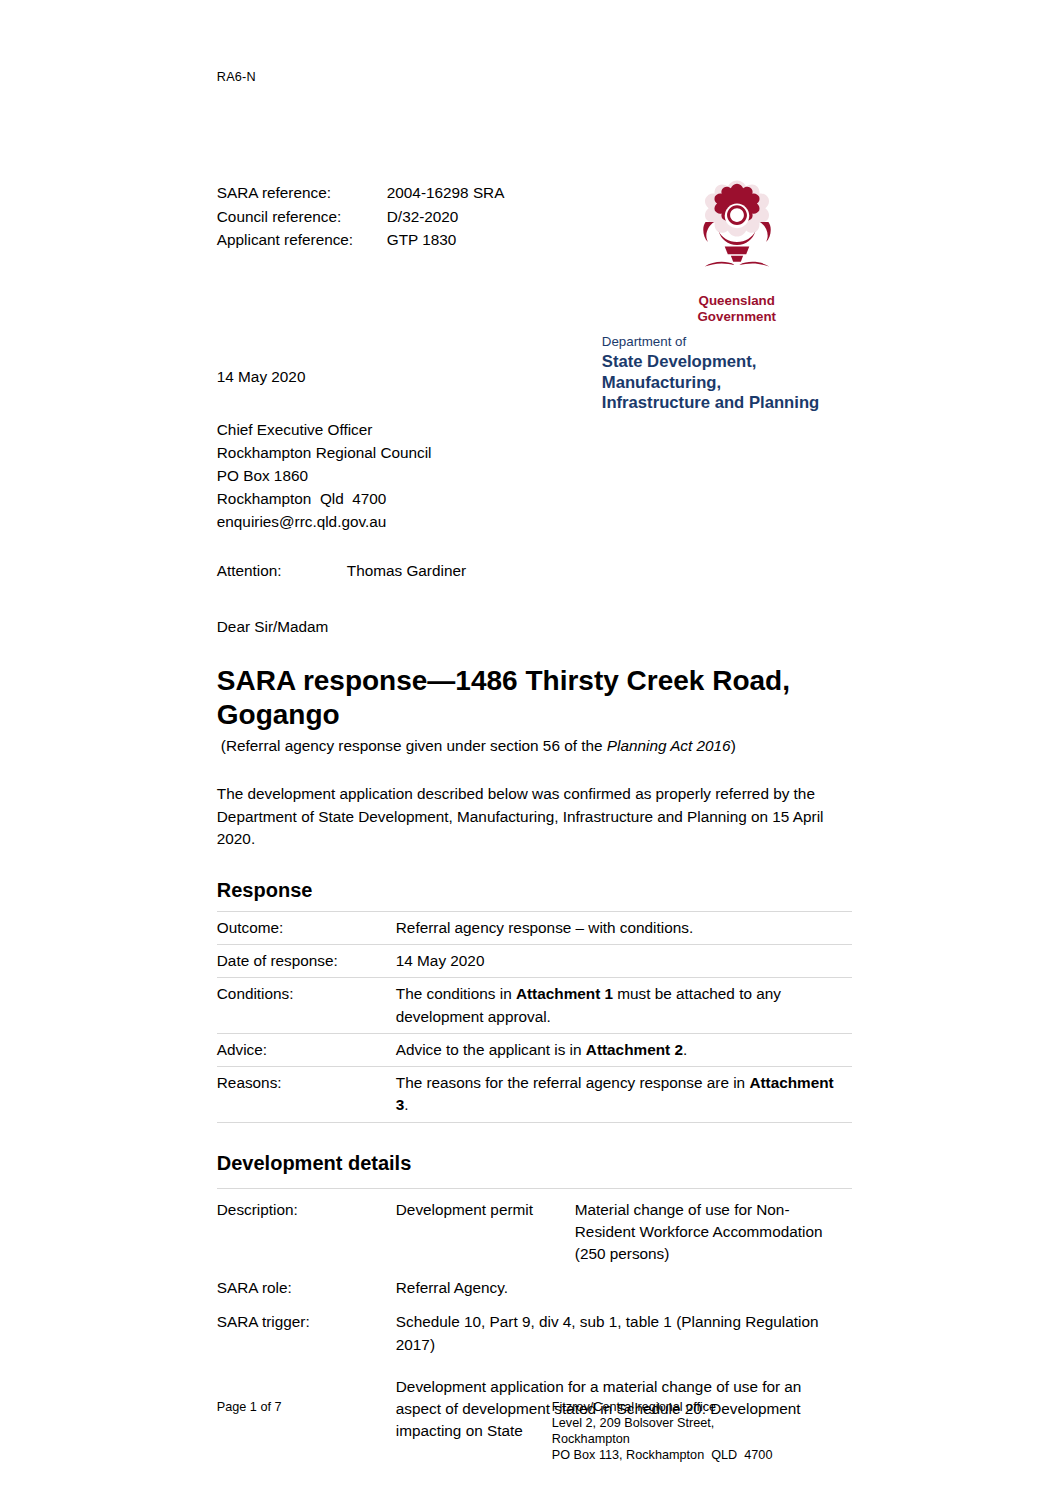RA6-N
Queensland
Government
Department of
State Development,
Manufacturing,
Infrastructure and Planning
| SARA reference: | 2004-16298 SRA |
| Council reference: | D/32-2020 |
| Applicant reference: | GTP 1830 |
14 May 2020
Chief Executive Officer
Rockhampton Regional Council
PO Box 1860
Rockhampton Qld 4700
enquiries@rrc.qld.gov.au
Attention: Thomas Gardiner
Dear Sir/Madam
SARA response—1486 Thirsty Creek Road, Gogango
(Referral agency response given under section 56 of the Planning Act 2016)
The development application described below was confirmed as properly referred by the Department of State Development, Manufacturing, Infrastructure and Planning on 15 April 2020.
Response
| Outcome: | Referral agency response – with conditions. |
| Date of response: | 14 May 2020 |
| Conditions: | The conditions in Attachment 1 must be attached to any development approval. |
| Advice: | Advice to the applicant is in Attachment 2 . |
| Reasons: | The reasons for the referral agency response are in Attachment 3 . |
Development details
| Description: | Development permit | Material change of use for Non-Resident Workforce Accommodation (250 persons) |
| SARA role: | Referral Agency. |
| SARA trigger: | Schedule 10, Part 9, div 4, sub 1, table 1 (Planning Regulation 2017) |
| | Development application for a material change of use for an aspect of development stated in Schedule 20: Development impacting on State |
Page 1 of 7
Fitzroy/Central regional office
Level 2, 209 Bolsover Street,
Rockhampton
PO Box 113, Rockhampton QLD 4700